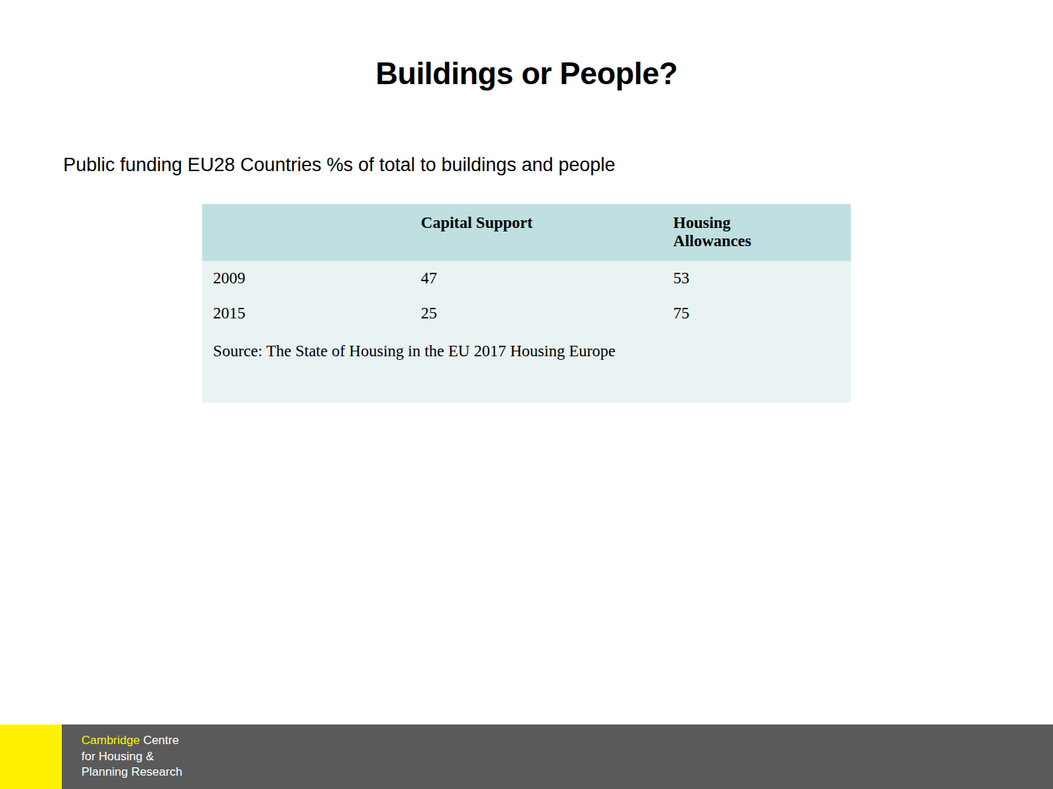Buildings or People?
Public funding EU28 Countries %s of total to buildings and people
| | Capital Support | Housing Allowances |
| --- | --- | --- |
| 2009 | 47 | 53 |
| 2015 | 25 | 75 |
| Source: The State of Housing in the EU 2017 Housing Europe |
Cambridge Centre
for Housing &
Planning Research